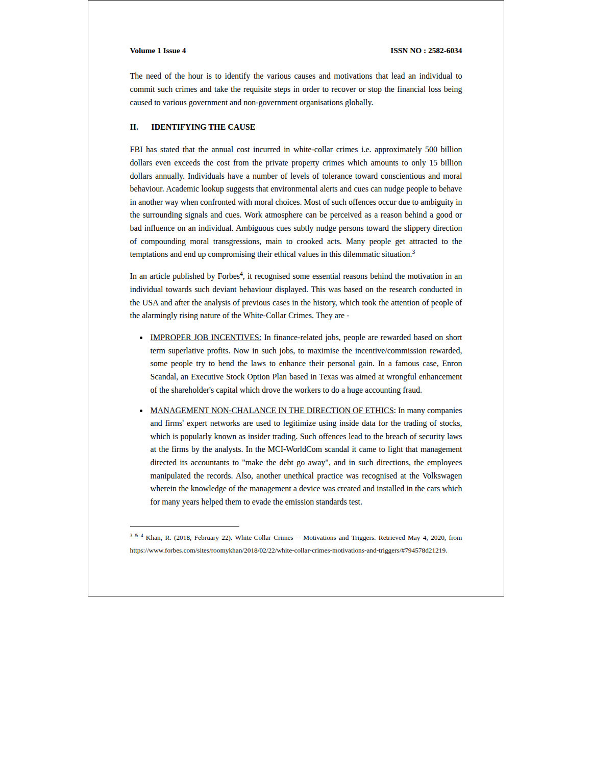Volume 1 Issue 4 ISSN NO : 2582-6034
The need of the hour is to identify the various causes and motivations that lead an individual to commit such crimes and take the requisite steps in order to recover or stop the financial loss being caused to various government and non-government organisations globally.
II. IDENTIFYING THE CAUSE
FBI has stated that the annual cost incurred in white-collar crimes i.e. approximately 500 billion dollars even exceeds the cost from the private property crimes which amounts to only 15 billion dollars annually. Individuals have a number of levels of tolerance toward conscientious and moral behaviour. Academic lookup suggests that environmental alerts and cues can nudge people to behave in another way when confronted with moral choices. Most of such offences occur due to ambiguity in the surrounding signals and cues. Work atmosphere can be perceived as a reason behind a good or bad influence on an individual. Ambiguous cues subtly nudge persons toward the slippery direction of compounding moral transgressions, main to crooked acts. Many people get attracted to the temptations and end up compromising their ethical values in this dilemmatic situation.3
In an article published by Forbes4, it recognised some essential reasons behind the motivation in an individual towards such deviant behaviour displayed. This was based on the research conducted in the USA and after the analysis of previous cases in the history, which took the attention of people of the alarmingly rising nature of the White-Collar Crimes. They are -
IMPROPER JOB INCENTIVES: In finance-related jobs, people are rewarded based on short term superlative profits. Now in such jobs, to maximise the incentive/commission rewarded, some people try to bend the laws to enhance their personal gain. In a famous case, Enron Scandal, an Executive Stock Option Plan based in Texas was aimed at wrongful enhancement of the shareholder's capital which drove the workers to do a huge accounting fraud.
MANAGEMENT NON-CHALANCE IN THE DIRECTION OF ETHICS: In many companies and firms' expert networks are used to legitimize using inside data for the trading of stocks, which is popularly known as insider trading. Such offences lead to the breach of security laws at the firms by the analysts. In the MCI-WorldCom scandal it came to light that management directed its accountants to "make the debt go away", and in such directions, the employees manipulated the records. Also, another unethical practice was recognised at the Volkswagen wherein the knowledge of the management a device was created and installed in the cars which for many years helped them to evade the emission standards test.
3 & 4 Khan, R. (2018, February 22). White-Collar Crimes -- Motivations and Triggers. Retrieved May 4, 2020, from https://www.forbes.com/sites/roomykhan/2018/02/22/white-collar-crimes-motivations-and-triggers/#794578d21219.